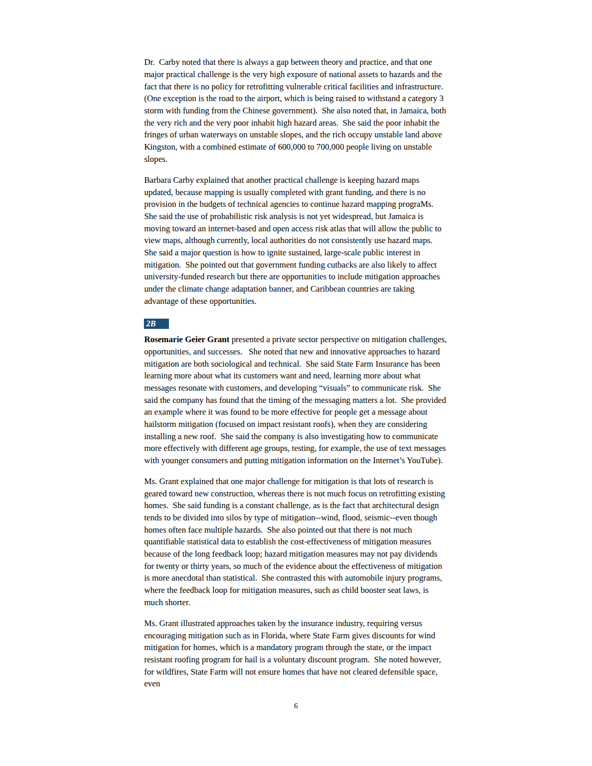Dr. Carby noted that there is always a gap between theory and practice, and that one major practical challenge is the very high exposure of national assets to hazards and the fact that there is no policy for retrofitting vulnerable critical facilities and infrastructure. (One exception is the road to the airport, which is being raised to withstand a category 3 storm with funding from the Chinese government). She also noted that, in Jamaica, both the very rich and the very poor inhabit high hazard areas. She said the poor inhabit the fringes of urban waterways on unstable slopes, and the rich occupy unstable land above Kingston, with a combined estimate of 600,000 to 700,000 people living on unstable slopes.
Barbara Carby explained that another practical challenge is keeping hazard maps updated, because mapping is usually completed with grant funding, and there is no provision in the budgets of technical agencies to continue hazard mapping prograMs. She said the use of probabilistic risk analysis is not yet widespread, but Jamaica is moving toward an internet-based and open access risk atlas that will allow the public to view maps, although currently, local authorities do not consistently use hazard maps. She said a major question is how to ignite sustained, large-scale public interest in mitigation. She pointed out that government funding cutbacks are also likely to affect university-funded research but there are opportunities to include mitigation approaches under the climate change adaptation banner, and Caribbean countries are taking advantage of these opportunities.
2B
Rosemarie Geier Grant presented a private sector perspective on mitigation challenges, opportunities, and successes. She noted that new and innovative approaches to hazard mitigation are both sociological and technical. She said State Farm Insurance has been learning more about what its customers want and need, learning more about what messages resonate with customers, and developing “visuals” to communicate risk. She said the company has found that the timing of the messaging matters a lot. She provided an example where it was found to be more effective for people get a message about hailstorm mitigation (focused on impact resistant roofs), when they are considering installing a new roof. She said the company is also investigating how to communicate more effectively with different age groups, testing, for example, the use of text messages with younger consumers and putting mitigation information on the Internet’s YouTube).
Ms. Grant explained that one major challenge for mitigation is that lots of research is geared toward new construction, whereas there is not much focus on retrofitting existing homes. She said funding is a constant challenge, as is the fact that architectural design tends to be divided into silos by type of mitigation--wind, flood, seismic--even though homes often face multiple hazards. She also pointed out that there is not much quantifiable statistical data to establish the cost-effectiveness of mitigation measures because of the long feedback loop; hazard mitigation measures may not pay dividends for twenty or thirty years, so much of the evidence about the effectiveness of mitigation is more anecdotal than statistical. She contrasted this with automobile injury programs, where the feedback loop for mitigation measures, such as child booster seat laws, is much shorter.
Ms. Grant illustrated approaches taken by the insurance industry, requiring versus encouraging mitigation such as in Florida, where State Farm gives discounts for wind mitigation for homes, which is a mandatory program through the state, or the impact resistant roofing program for hail is a voluntary discount program. She noted however, for wildfires, State Farm will not ensure homes that have not cleared defensible space, even
6